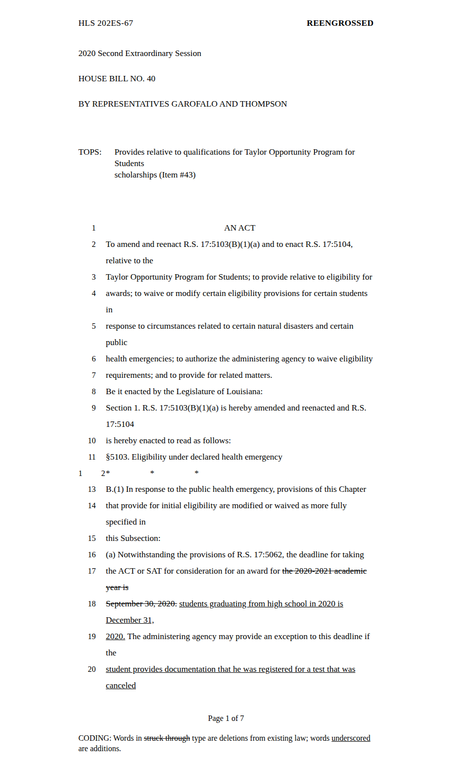HLS 202ES-67
REENGROSSED
2020 Second Extraordinary Session
HOUSE BILL NO. 40
BY REPRESENTATIVES GAROFALO AND THOMPSON
TOPS: Provides relative to qualifications for Taylor Opportunity Program for Studentsscholarships (Item #43)
AN ACT
To amend and reenact R.S. 17:5103(B)(1)(a) and to enact R.S. 17:5104, relative to the
Taylor Opportunity Program for Students; to provide relative to eligibility for
awards; to waive or modify certain eligibility provisions for certain students in
response to circumstances related to certain natural disasters and certain public
health emergencies; to authorize the administering agency to waive eligibility
requirements; and to provide for related matters.
Be it enacted by the Legislature of Louisiana:
Section 1. R.S. 17:5103(B)(1)(a) is hereby amended and reenacted and R.S. 17:5104
is hereby enacted to read as follows:
§5103. Eligibility under declared health emergency
* * *
B.(1) In response to the public health emergency, provisions of this Chapter
that provide for initial eligibility are modified or waived as more fully specified in
this Subsection:
(a) Notwithstanding the provisions of R.S. 17:5062, the deadline for taking
the ACT or SAT for consideration for an award for the 2020-2021 academic year is
September 30, 2020. students graduating from high school in 2020 is December 31,
2020. The administering agency may provide an exception to this deadline if the
student provides documentation that he was registered for a test that was canceled
Page 1 of 7
CODING: Words in struck through type are deletions from existing law; words underscored are additions.